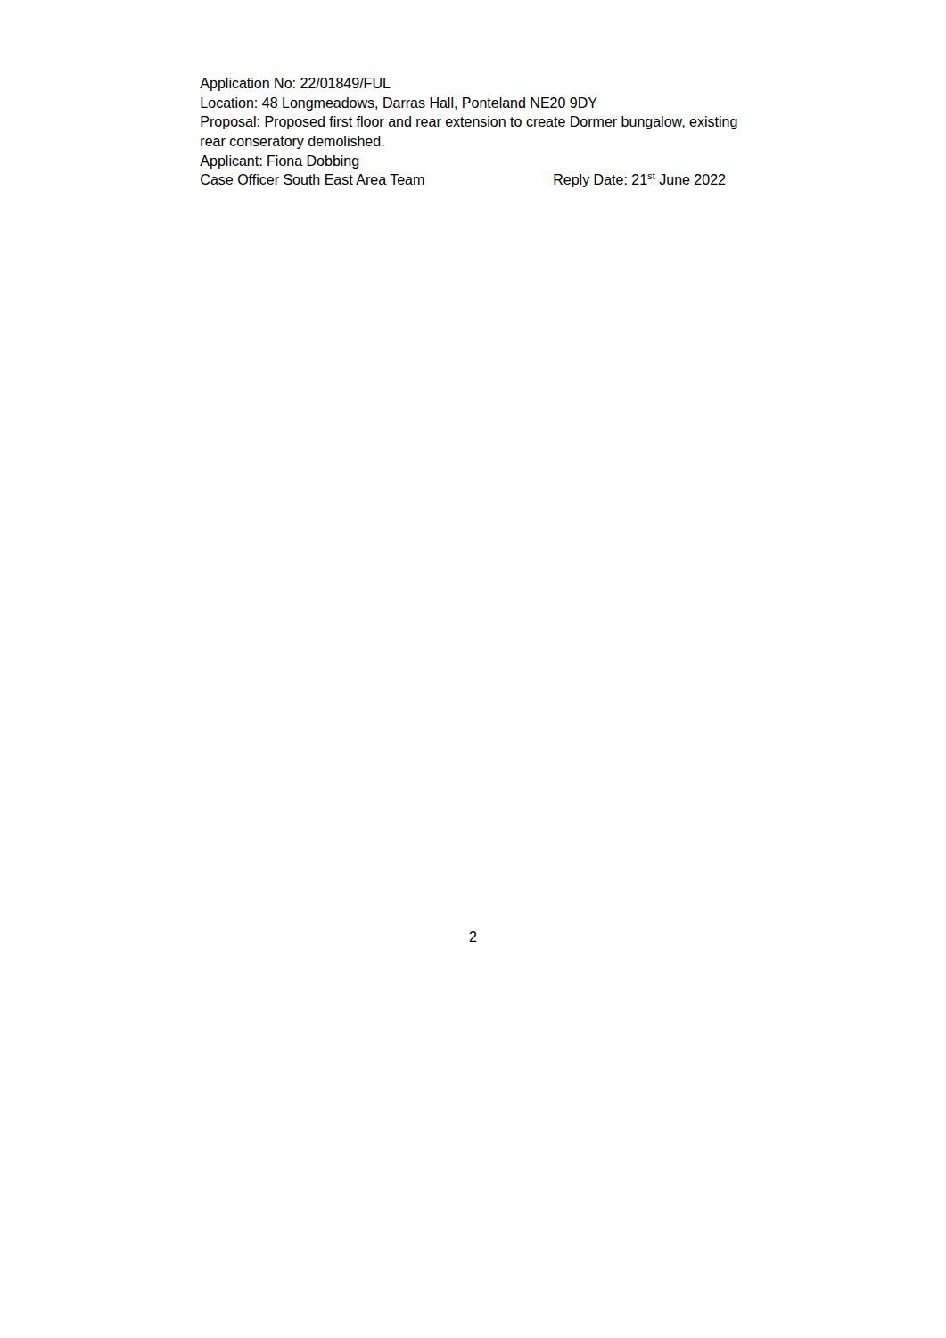Application No: 22/01849/FUL
Location: 48 Longmeadows, Darras Hall, Ponteland NE20 9DY
Proposal: Proposed first floor and rear extension to create Dormer bungalow, existing rear conseratory demolished.
Applicant: Fiona Dobbing
Case Officer South East Area Team Reply Date: 21st June 2022
2